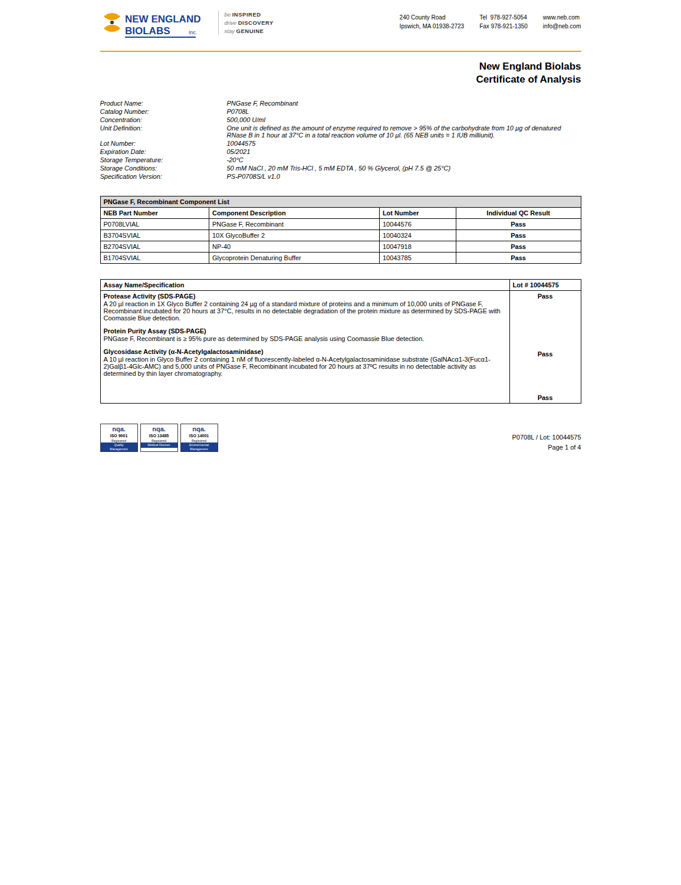NEW ENGLAND BIOLABS Inc.
be INSPIRED
drive DISCOVERY
stay GENUINE
240 County Road
Ipswich, MA 01938-2723
Tel 978-927-5054
Fax 978-921-1350
www.neb.com
info@neb.com
New England Biolabs Certificate of Analysis
| Product Name: | PNGase F, Recombinant |
| Catalog Number: | P0708L |
| Concentration: | 500,000 U/ml |
| Unit Definition: | One unit is defined as the amount of enzyme required to remove > 95% of the carbohydrate from 10 µg of denatured RNase B in 1 hour at 37°C in a total reaction volume of 10 µl. (65 NEB units = 1 IUB milliunit). |
| Lot Number: | 10044575 |
| Expiration Date: | 05/2021 |
| Storage Temperature: | -20°C |
| Storage Conditions: | 50 mM NaCl , 20 mM Tris-HCl , 5 mM EDTA , 50 % Glycerol, (pH 7.5 @ 25°C) |
| Specification Version: | PS-P0708S/L v1.0 |
| PNGase F, Recombinant Component List |
| --- |
| NEB Part Number | Component Description | Lot Number | Individual QC Result |
| P0708LVIAL | PNGase F, Recombinant | 10044576 | Pass |
| B3704SVIAL | 10X GlycoBuffer 2 | 10040324 | Pass |
| B2704SVIAL | NP-40 | 10047918 | Pass |
| B1704SVIAL | Glycoprotein Denaturing Buffer | 10043785 | Pass |
| Assay Name/Specification | Lot # 10044575 |
| --- | --- |
| Protease Activity (SDS-PAGE) A 20 µl reaction in 1X Glyco Buffer 2 containing 24 µg of a standard mixture of proteins and a minimum of 10,000 units of PNGase F, Recombinant incubated for 20 hours at 37°C, results in no detectable degradation of the protein mixture as determined by SDS-PAGE with Coomassie Blue detection. Protein Purity Assay (SDS-PAGE) PNGase F, Recombinant is ≥ 95% pure as determined by SDS-PAGE analysis using Coomassie Blue detection. Glycosidase Activity (α-N-Acetylgalactosaminidase) A 10 µl reaction in Glyco Buffer 2 containing 1 nM of fluorescently-labeled α-N-Acetylgalactosaminidase substrate (GalNAcα1-3(Fucα1-2)Galβ1-4Glc-AMC) and 5,000 units of PNGase F, Recombinant incubated for 20 hours at 37ºC results in no detectable activity as determined by thin layer chromatography. | Pass Pass Pass |
nqa.
ISO 9001
Registered
Quality
Management
nqa.
ISO 13485
Registered
Medical Devices
nqa.
ISO 14001
Registered
Environmental
Management
P0708L / Lot: 10044575
Page 1 of 4